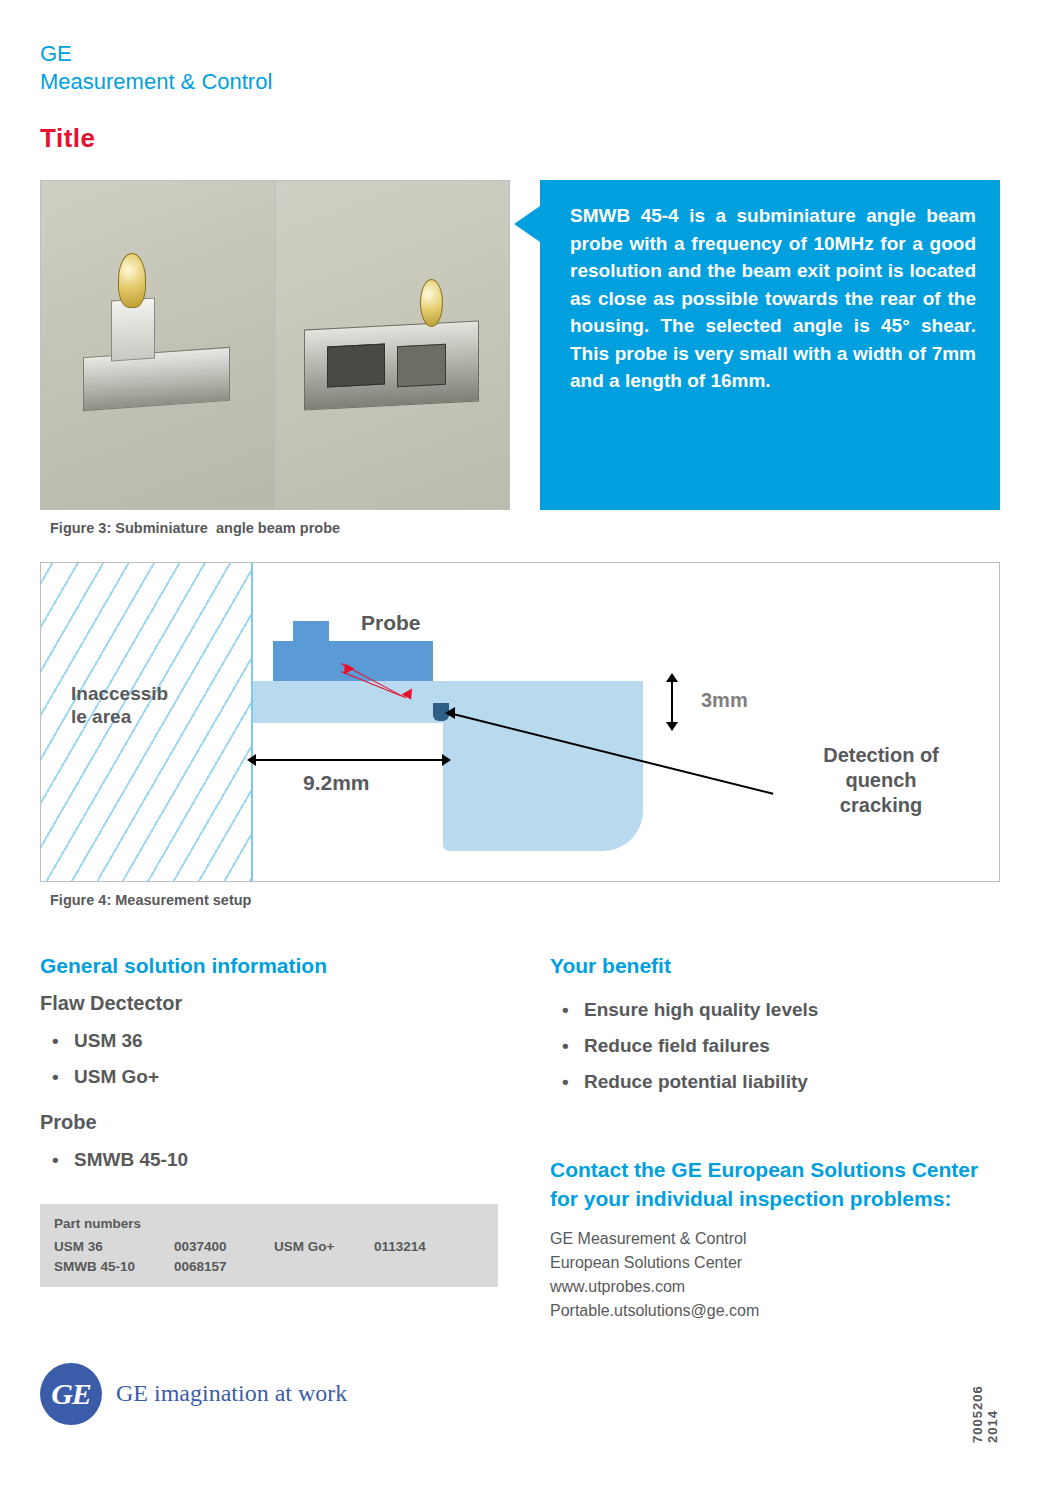GE
Measurement & Control
Title
Figure 3: Subminiature angle beam probe
SMWB 45-4 is a subminiature angle beam probe with a frequency of 10MHz for a good resolution and the beam exit point is located as close as possible towards the rear of the housing. The selected angle is 45° shear. This probe is very small with a width of 7mm and a length of 16mm.
Inaccessib
le area
Probe
3mm
9.2mm
Detection of
quench
cracking
Figure 4: Measurement setup
General solution information
Flaw Dectector
USM 36
USM Go+
Probe
SMWB 45-10
Part numbers
USM 360037400 USM Go+0113214 SMWB 45-100068157
Your benefit
Ensure high quality levels
Reduce field failures
Reduce potential liability
Contact the GE European Solutions Center for your individual inspection problems:
GE Measurement & Control
European Solutions Center
www.utprobes.com
Portable.utsolutions@ge.com
GE
GE imagination at work
7005206 2014